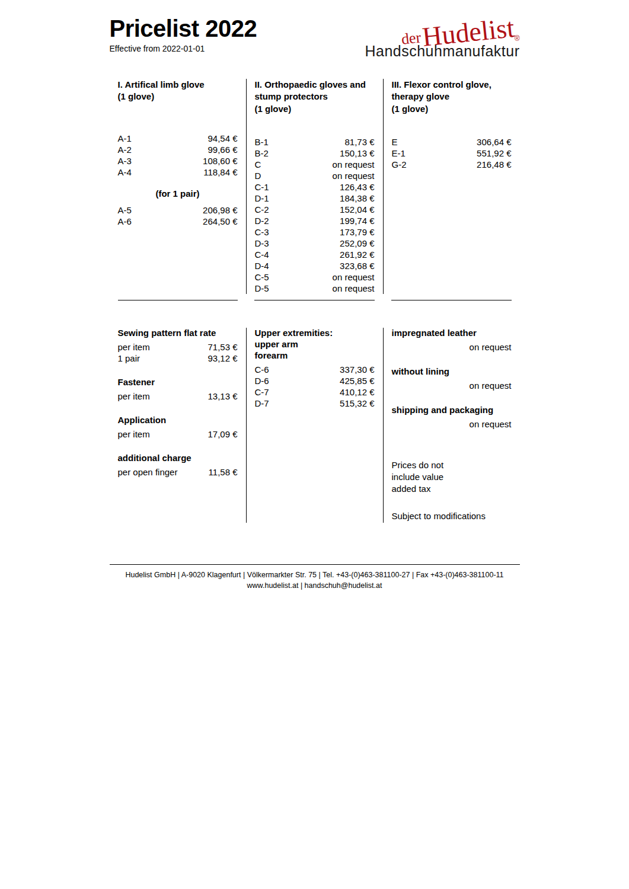Pricelist 2022
Effective from 2022-01-01
der Hudelist® Handschuhmanufaktur
I. Artifical limb glove
(1 glove)
| A-1 | 94,54 € |
| A-2 | 99,66 € |
| A-3 | 108,60 € |
| A-4 | 118,84 € |
(for 1 pair)
| A-5 | 206,98 € |
| A-6 | 264,50 € |
II. Orthopaedic gloves and stump protectors
(1 glove)
| B-1 | 81,73 € |
| B-2 | 150,13 € |
| C | on request |
| D | on request |
| C-1 | 126,43 € |
| D-1 | 184,38 € |
| C-2 | 152,04 € |
| D-2 | 199,74 € |
| C-3 | 173,79 € |
| D-3 | 252,09 € |
| C-4 | 261,92 € |
| D-4 | 323,68 € |
| C-5 | on request |
| D-5 | on request |
III. Flexor control glove, therapy glove
(1 glove)
| E | 306,64 € |
| E-1 | 551,92 € |
| G-2 | 216,48 € |
Sewing pattern flat rate
| per item | 71,53 € |
| 1 pair | 93,12 € |
Fastener
| per item | 13,13 € |
Application
| per item | 17,09 € |
additional charge
| per open finger | 11,58 € |
Upper extremities:
upper arm
forearm
| C-6 | 337,30 € |
| D-6 | 425,85 € |
| C-7 | 410,12 € |
| D-7 | 515,32 € |
impregnated leather
on request
without lining
on request
shipping and packaging
on request
Prices do not
include value
added tax
Subject to modifications
Hudelist GmbH | A-9020 Klagenfurt | Völkermarkter Str. 75 | Tel. +43-(0)463-381100-27 | Fax +43-(0)463-381100-11
www.hudelist.at | handschuh@hudelist.at